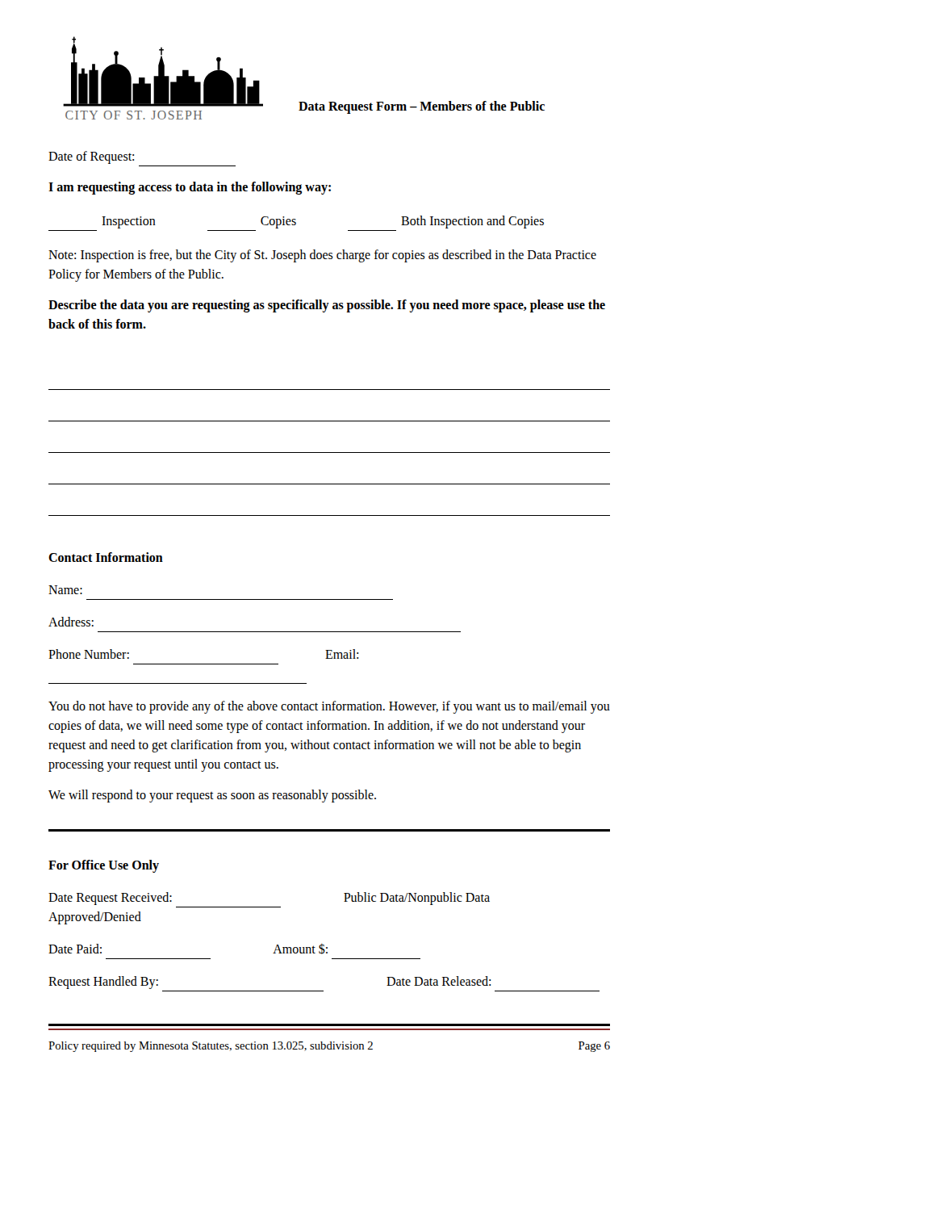CITY OF ST. JOSEPH
Data Request Form – Members of the Public
Date of Request:
I am requesting access to data in the following way:
Inspection Copies Both Inspection and Copies
Note: Inspection is free, but the City of St. Joseph does charge for copies as described in the Data Practice Policy for Members of the Public.
Describe the data you are requesting as specifically as possible. If you need more space, please use the back of this form.
Contact Information
Name:
Address:
Phone Number: Email:
You do not have to provide any of the above contact information. However, if you want us to mail/email you copies of data, we will need some type of contact information. In addition, if we do not understand your request and need to get clarification from you, without contact information we will not be able to begin processing your request until you contact us.
We will respond to your request as soon as reasonably possible.
For Office Use Only
Date Request Received: Public Data/Nonpublic Data Approved/Denied
Date Paid: Amount $:
Request Handled By: Date Data Released:
Policy required by Minnesota Statutes, section 13.025, subdivision 2 Page 6